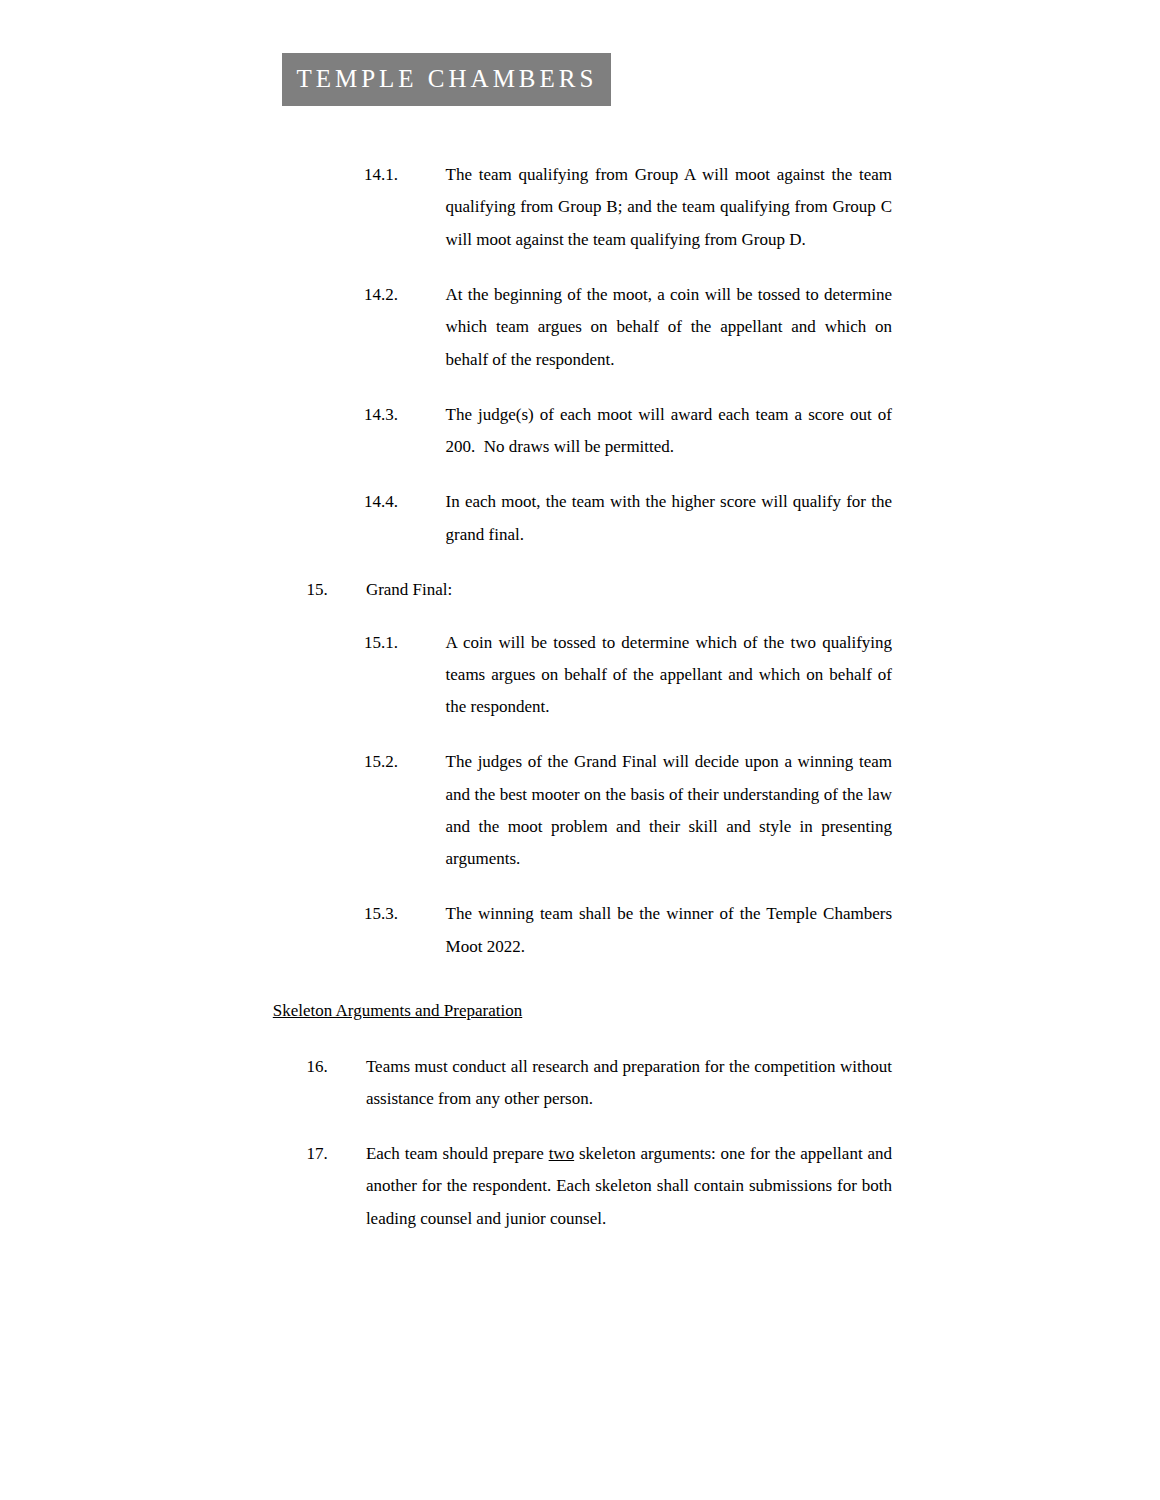TEMPLE CHAMBERS
14.1.
The team qualifying from Group A will moot against the team qualifying from Group B; and the team qualifying from Group C will moot against the team qualifying from Group D.
14.2.
At the beginning of the moot, a coin will be tossed to determine which team argues on behalf of the appellant and which on behalf of the respondent.
14.3.
The judge(s) of each moot will award each team a score out of 200. No draws will be permitted.
14.4.
In each moot, the team with the higher score will qualify for the grand final.
15.
Grand Final:
15.1.
A coin will be tossed to determine which of the two qualifying teams argues on behalf of the appellant and which on behalf of the respondent.
15.2.
The judges of the Grand Final will decide upon a winning team and the best mooter on the basis of their understanding of the law and the moot problem and their skill and style in presenting arguments.
15.3.
The winning team shall be the winner of the Temple Chambers Moot 2022.
Skeleton Arguments and Preparation
16.
Teams must conduct all research and preparation for the competition without assistance from any other person.
17.
Each team should prepare two skeleton arguments: one for the appellant and another for the respondent. Each skeleton shall contain submissions for both leading counsel and junior counsel.